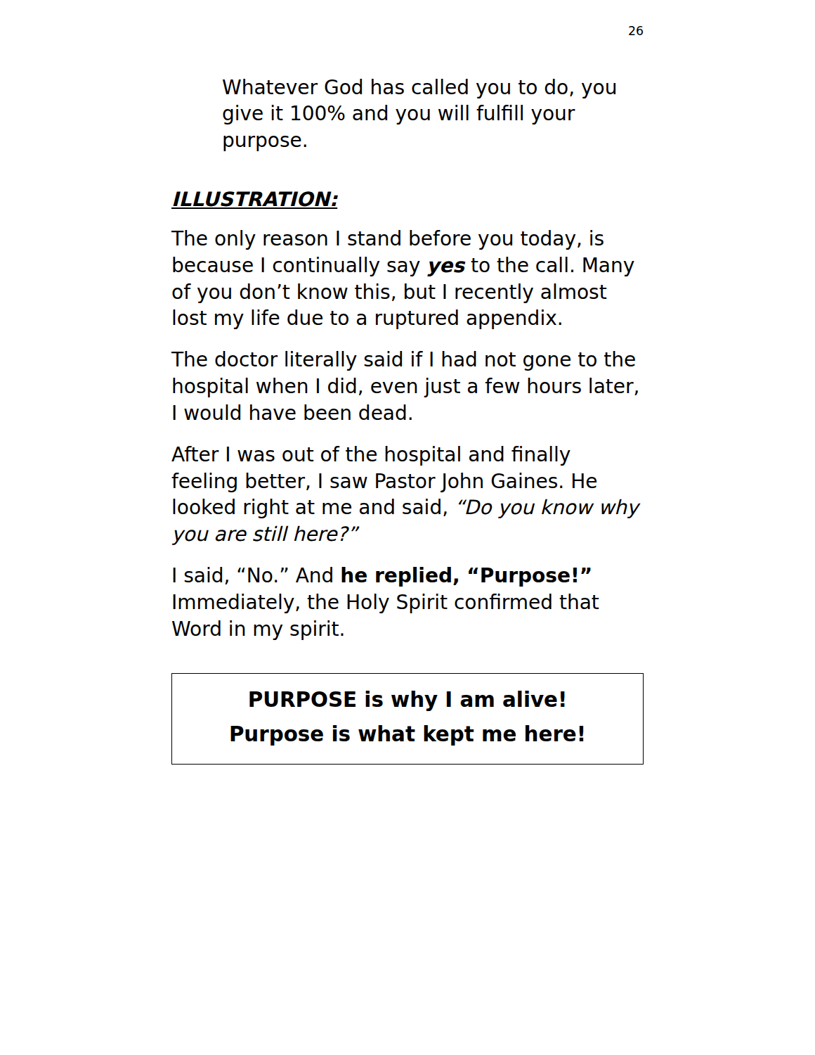26
Whatever God has called you to do, you give it 100% and you will fulfill your purpose.
ILLUSTRATION:
The only reason I stand before you today, is because I continually say yes to the call. Many of you don’t know this, but I recently almost lost my life due to a ruptured appendix.
The doctor literally said if I had not gone to the hospital when I did, even just a few hours later, I would have been dead.
After I was out of the hospital and finally feeling better, I saw Pastor John Gaines. He looked right at me and said, “Do you know why you are still here?”
I said, “No.” And he replied, “Purpose!” Immediately, the Holy Spirit confirmed that Word in my spirit.
PURPOSE is why I am alive!
Purpose is what kept me here!